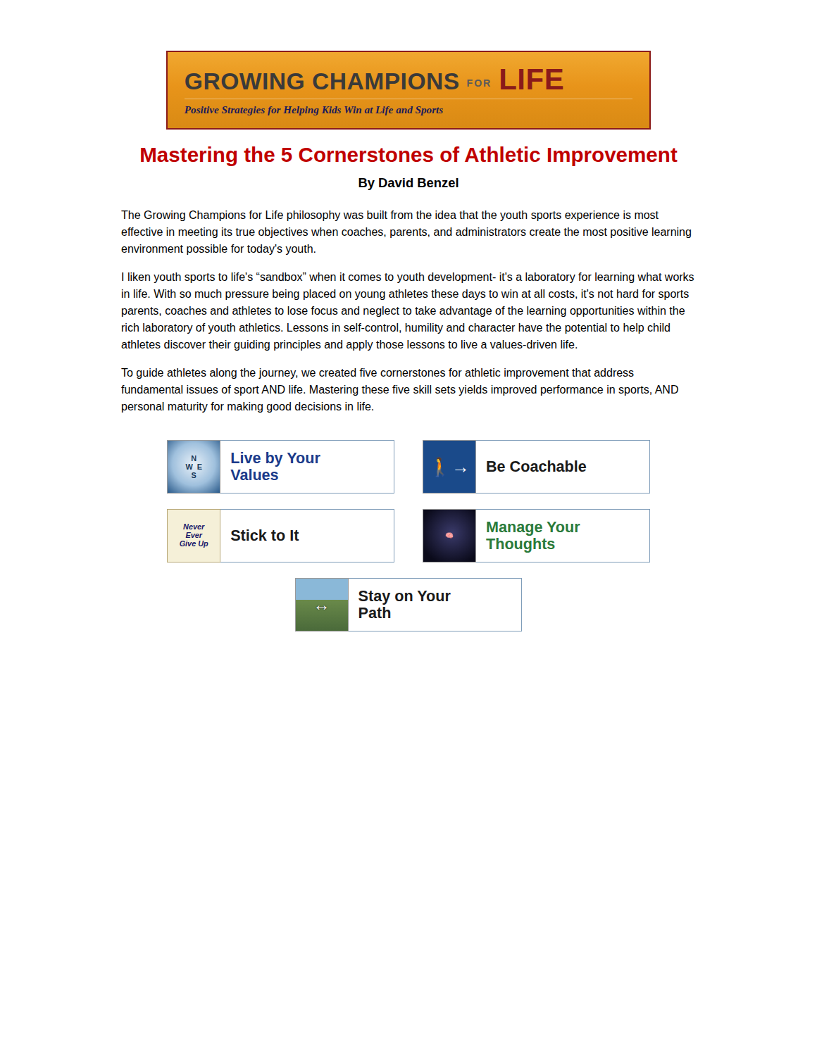GROWING CHAMPIONS FOR LIFE
Positive Strategies for Helping Kids Win at Life and Sports
Mastering the 5 Cornerstones of Athletic Improvement
By David Benzel
The Growing Champions for Life philosophy was built from the idea that the youth sports experience is most effective in meeting its true objectives when coaches, parents, and administrators create the most positive learning environment possible for today's youth.
I liken youth sports to life's “sandbox” when it comes to youth development- it's a laboratory for learning what works in life. With so much pressure being placed on young athletes these days to win at all costs, it's not hard for sports parents, coaches and athletes to lose focus and neglect to take advantage of the learning opportunities within the rich laboratory of youth athletics. Lessons in self-control, humility and character have the potential to help child athletes discover their guiding principles and apply those lessons to live a values-driven life.
To guide athletes along the journey, we created five cornerstones for athletic improvement that address fundamental issues of sport AND life. Mastering these five skill sets yields improved performance in sports, AND personal maturity for making good decisions in life.
Live by Your
Values
🚶→
Be Coachable
Never
Ever
Give Up
Stick to It
🧠
Manage Your
Thoughts
↔
Stay on Your
Path